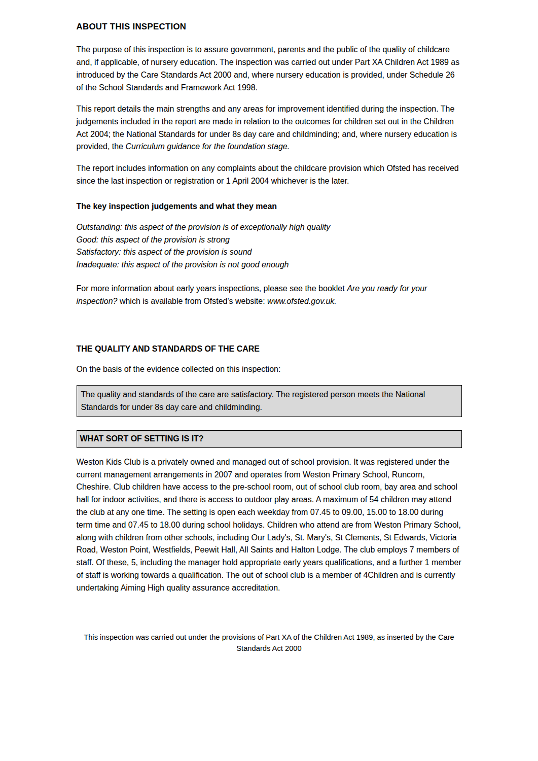ABOUT THIS INSPECTION
The purpose of this inspection is to assure government, parents and the public of the quality of childcare and, if applicable, of nursery education. The inspection was carried out under Part XA Children Act 1989 as introduced by the Care Standards Act 2000 and, where nursery education is provided, under Schedule 26 of the School Standards and Framework Act 1998.
This report details the main strengths and any areas for improvement identified during the inspection. The judgements included in the report are made in relation to the outcomes for children set out in the Children Act 2004; the National Standards for under 8s day care and childminding; and, where nursery education is provided, the Curriculum guidance for the foundation stage.
The report includes information on any complaints about the childcare provision which Ofsted has received since the last inspection or registration or 1 April 2004 whichever is the later.
The key inspection judgements and what they mean
Outstanding: this aspect of the provision is of exceptionally high quality
Good: this aspect of the provision is strong
Satisfactory: this aspect of the provision is sound
Inadequate: this aspect of the provision is not good enough
For more information about early years inspections, please see the booklet Are you ready for your inspection? which is available from Ofsted's website: www.ofsted.gov.uk.
THE QUALITY AND STANDARDS OF THE CARE
On the basis of the evidence collected on this inspection:
The quality and standards of the care are satisfactory. The registered person meets the National Standards for under 8s day care and childminding.
WHAT SORT OF SETTING IS IT?
Weston Kids Club is a privately owned and managed out of school provision. It was registered under the current management arrangements in 2007 and operates from Weston Primary School, Runcorn, Cheshire. Club children have access to the pre-school room, out of school club room, bay area and school hall for indoor activities, and there is access to outdoor play areas. A maximum of 54 children may attend the club at any one time. The setting is open each weekday from 07.45 to 09.00, 15.00 to 18.00 during term time and 07.45 to 18.00 during school holidays. Children who attend are from Weston Primary School, along with children from other schools, including Our Lady's, St. Mary's, St Clements, St Edwards, Victoria Road, Weston Point, Westfields, Peewit Hall, All Saints and Halton Lodge. The club employs 7 members of staff. Of these, 5, including the manager hold appropriate early years qualifications, and a further 1 member of staff is working towards a qualification. The out of school club is a member of 4Children and is currently undertaking Aiming High quality assurance accreditation.
This inspection was carried out under the provisions of Part XA of the Children Act 1989, as inserted by the Care Standards Act 2000